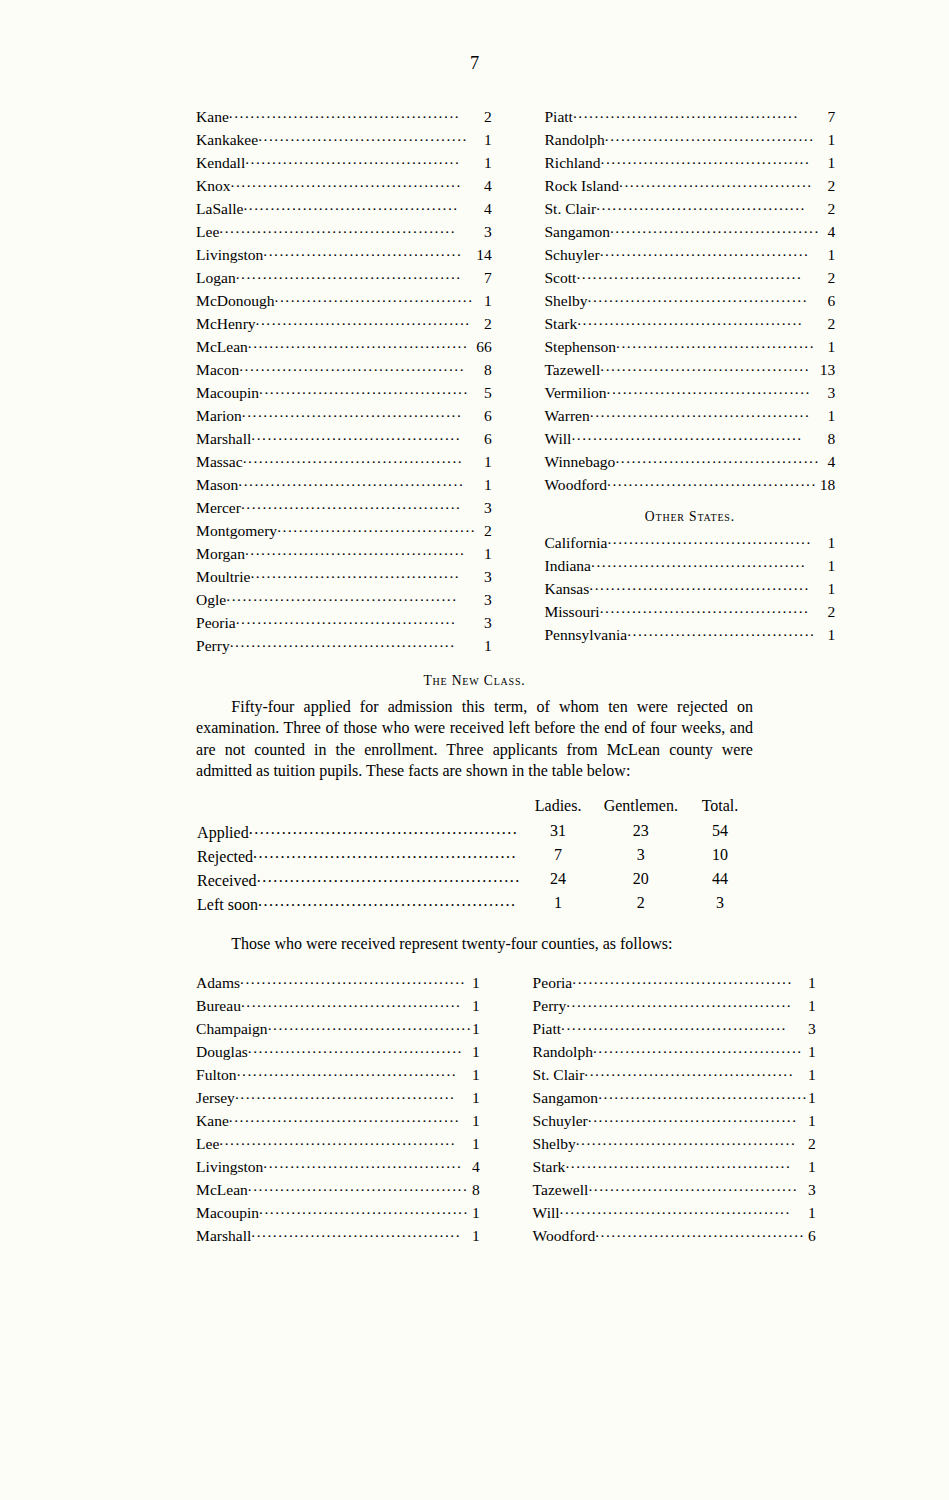7
| Kane ........................................... | 2 |
| Kankakee ....................................... | 1 |
| Kendall ........................................ | 1 |
| Knox ........................................... | 4 |
| LaSalle ........................................ | 4 |
| Lee ............................................ | 3 |
| Livingston ..................................... | 14 |
| Logan .......................................... | 7 |
| McDonough ..................................... | 1 |
| McHenry ........................................ | 2 |
| McLean ......................................... | 66 |
| Macon .......................................... | 8 |
| Macoupin ....................................... | 5 |
| Marion ......................................... | 6 |
| Marshall ....................................... | 6 |
| Massac ......................................... | 1 |
| Mason .......................................... | 1 |
| Mercer ......................................... | 3 |
| Montgomery ..................................... | 2 |
| Morgan ......................................... | 1 |
| Moultrie ....................................... | 3 |
| Ogle ........................................... | 3 |
| Peoria ......................................... | 3 |
| Perry .......................................... | 1 |
| Piatt .......................................... | 7 |
| Randolph ....................................... | 1 |
| Richland ....................................... | 1 |
| Rock Island .................................... | 2 |
| St. Clair ....................................... | 2 |
| Sangamon ....................................... | 4 |
| Schuyler ....................................... | 1 |
| Scott .......................................... | 2 |
| Shelby ......................................... | 6 |
| Stark .......................................... | 2 |
| Stephenson ..................................... | 1 |
| Tazewell ....................................... | 13 |
| Vermilion ...................................... | 3 |
| Warren ......................................... | 1 |
| Will ........................................... | 8 |
| Winnebago ...................................... | 4 |
| Woodford ....................................... | 18 |
Other States.
| California ...................................... | 1 |
| Indiana ........................................ | 1 |
| Kansas ......................................... | 1 |
| Missouri ....................................... | 2 |
| Pennsylvania ................................... | 1 |
The New Class.
Fifty-four applied for admission this term, of whom ten were rejected on examination. Three of those who were received left before the end of four weeks, and are not counted in the enrollment. Three applicants from McLean county were admitted as tuition pupils. These facts are shown in the table below:
| | Ladies. | Gentlemen. | Total. |
| --- | --- | --- | --- |
| Applied ................................................. | 31 | 23 | 54 |
| Rejected ................................................ | 7 | 3 | 10 |
| Received ................................................ | 24 | 20 | 44 |
| Left soon ............................................... | 1 | 2 | 3 |
Those who were received represent twenty-four counties, as follows:
| Adams .......................................... | 1 |
| Bureau ......................................... | 1 |
| Champaign ...................................... | 1 |
| Douglas ........................................ | 1 |
| Fulton ......................................... | 1 |
| Jersey ......................................... | 1 |
| Kane ........................................... | 1 |
| Lee ............................................ | 1 |
| Livingston ..................................... | 4 |
| McLean ......................................... | 8 |
| Macoupin ....................................... | 1 |
| Marshall ....................................... | 1 |
| Peoria ......................................... | 1 |
| Perry .......................................... | 1 |
| Piatt .......................................... | 3 |
| Randolph ....................................... | 1 |
| St. Clair ....................................... | 1 |
| Sangamon ....................................... | 1 |
| Schuyler ....................................... | 1 |
| Shelby ......................................... | 2 |
| Stark .......................................... | 1 |
| Tazewell ....................................... | 3 |
| Will ........................................... | 1 |
| Woodford ....................................... | 6 |